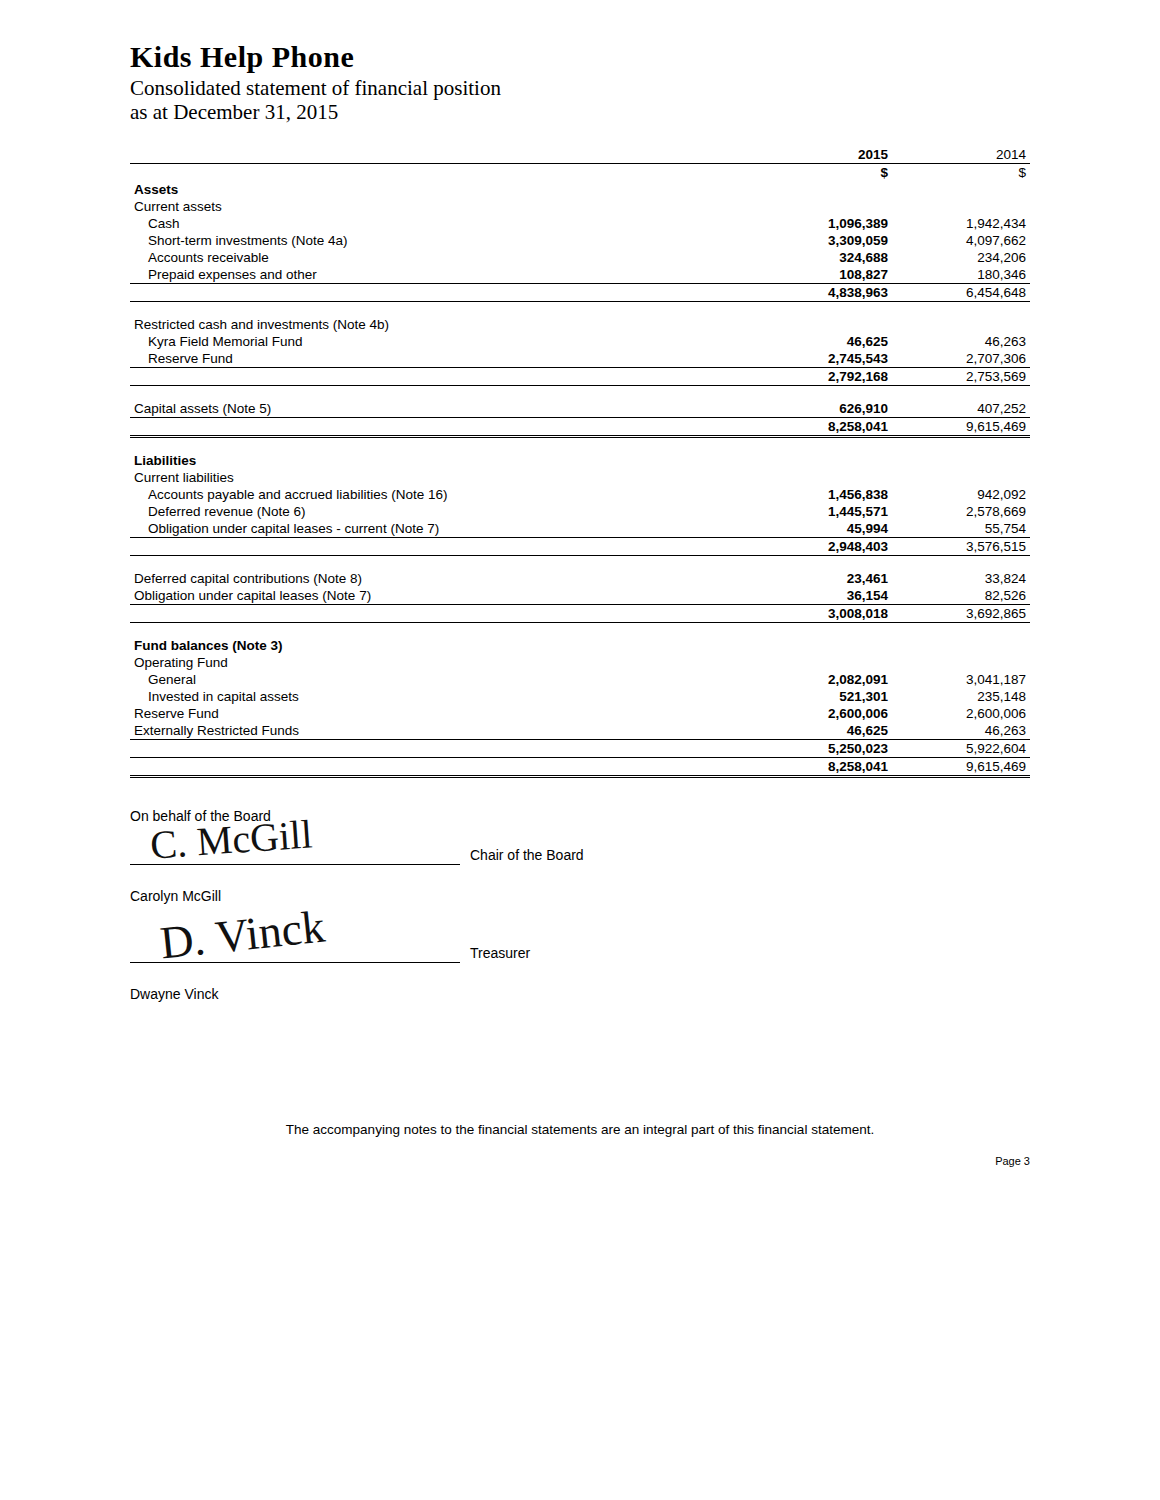Kids Help Phone
Consolidated statement of financial position
as at December 31, 2015
| | 2015 | 2014 |
| | $ | $ |
| Assets | | |
| Current assets | | |
| Cash | 1,096,389 | 1,942,434 |
| Short-term investments (Note 4a) | 3,309,059 | 4,097,662 |
| Accounts receivable | 324,688 | 234,206 |
| Prepaid expenses and other | 108,827 | 180,346 |
| | 4,838,963 | 6,454,648 |
| Restricted cash and investments (Note 4b) | | |
| Kyra Field Memorial Fund | 46,625 | 46,263 |
| Reserve Fund | 2,745,543 | 2,707,306 |
| | 2,792,168 | 2,753,569 |
| Capital assets (Note 5) | 626,910 | 407,252 |
| | 8,258,041 | 9,615,469 |
| Liabilities | | |
| Current liabilities | | |
| Accounts payable and accrued liabilities (Note 16) | 1,456,838 | 942,092 |
| Deferred revenue (Note 6) | 1,445,571 | 2,578,669 |
| Obligation under capital leases - current (Note 7) | 45,994 | 55,754 |
| | 2,948,403 | 3,576,515 |
| Deferred capital contributions (Note 8) | 23,461 | 33,824 |
| Obligation under capital leases (Note 7) | 36,154 | 82,526 |
| | 3,008,018 | 3,692,865 |
| Fund balances (Note 3) | | |
| Operating Fund | | |
| General | 2,082,091 | 3,041,187 |
| Invested in capital assets | 521,301 | 235,148 |
| Reserve Fund | 2,600,006 | 2,600,006 |
| Externally Restricted Funds | 46,625 | 46,263 |
| | 5,250,023 | 5,922,604 |
| | 8,258,041 | 9,615,469 |
On behalf of the Board
C. McGill Chair of the Board
Carolyn McGill
D. Vinck Treasurer
Dwayne Vinck
The accompanying notes to the financial statements are an integral part of this financial statement.
Page 3